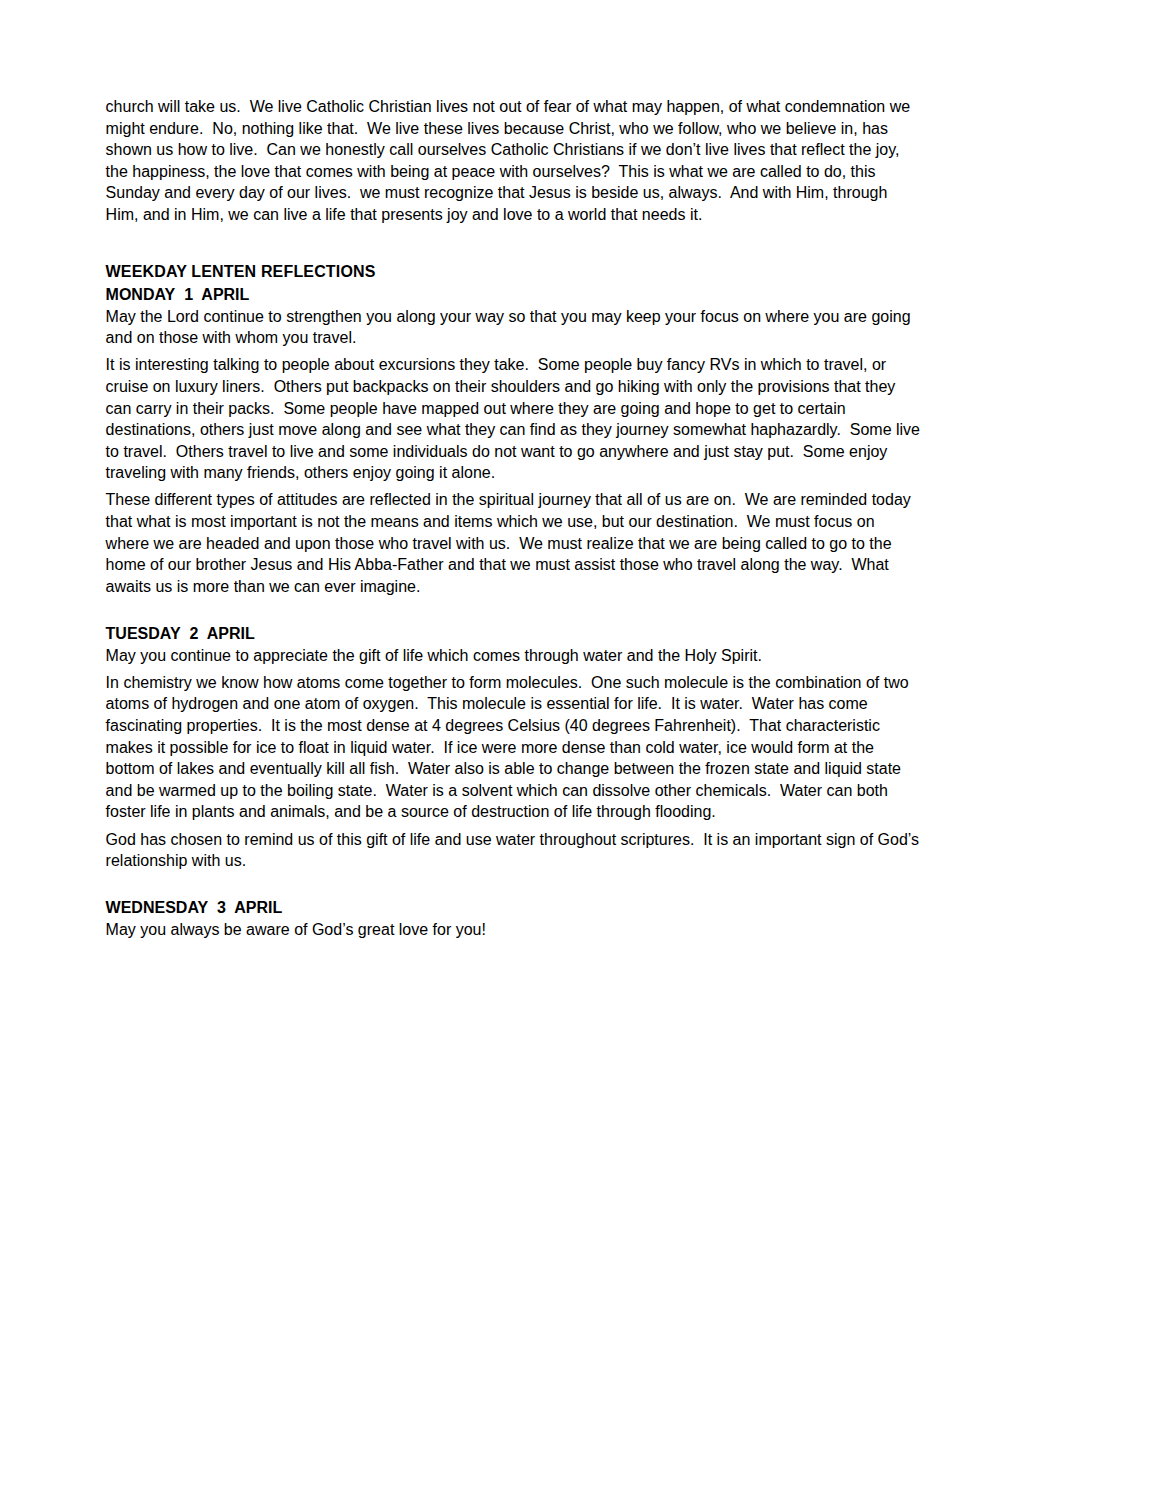church will take us. We live Catholic Christian lives not out of fear of what may happen, of what condemnation we might endure. No, nothing like that. We live these lives because Christ, who we follow, who we believe in, has shown us how to live. Can we honestly call ourselves Catholic Christians if we don’t live lives that reflect the joy, the happiness, the love that comes with being at peace with ourselves? This is what we are called to do, this Sunday and every day of our lives. we must recognize that Jesus is beside us, always. And with Him, through Him, and in Him, we can live a life that presents joy and love to a world that needs it.
WEEKDAY LENTEN REFLECTIONS
MONDAY 1 APRIL
May the Lord continue to strengthen you along your way so that you may keep your focus on where you are going and on those with whom you travel.
It is interesting talking to people about excursions they take. Some people buy fancy RVs in which to travel, or cruise on luxury liners. Others put backpacks on their shoulders and go hiking with only the provisions that they can carry in their packs. Some people have mapped out where they are going and hope to get to certain destinations, others just move along and see what they can find as they journey somewhat haphazardly. Some live to travel. Others travel to live and some individuals do not want to go anywhere and just stay put. Some enjoy traveling with many friends, others enjoy going it alone.
These different types of attitudes are reflected in the spiritual journey that all of us are on. We are reminded today that what is most important is not the means and items which we use, but our destination. We must focus on where we are headed and upon those who travel with us. We must realize that we are being called to go to the home of our brother Jesus and His Abba-Father and that we must assist those who travel along the way. What awaits us is more than we can ever imagine.
TUESDAY 2 APRIL
May you continue to appreciate the gift of life which comes through water and the Holy Spirit.
In chemistry we know how atoms come together to form molecules. One such molecule is the combination of two atoms of hydrogen and one atom of oxygen. This molecule is essential for life. It is water. Water has come fascinating properties. It is the most dense at 4 degrees Celsius (40 degrees Fahrenheit). That characteristic makes it possible for ice to float in liquid water. If ice were more dense than cold water, ice would form at the bottom of lakes and eventually kill all fish. Water also is able to change between the frozen state and liquid state and be warmed up to the boiling state. Water is a solvent which can dissolve other chemicals. Water can both foster life in plants and animals, and be a source of destruction of life through flooding.
God has chosen to remind us of this gift of life and use water throughout scriptures. It is an important sign of God’s relationship with us.
WEDNESDAY 3 APRIL
May you always be aware of God’s great love for you!